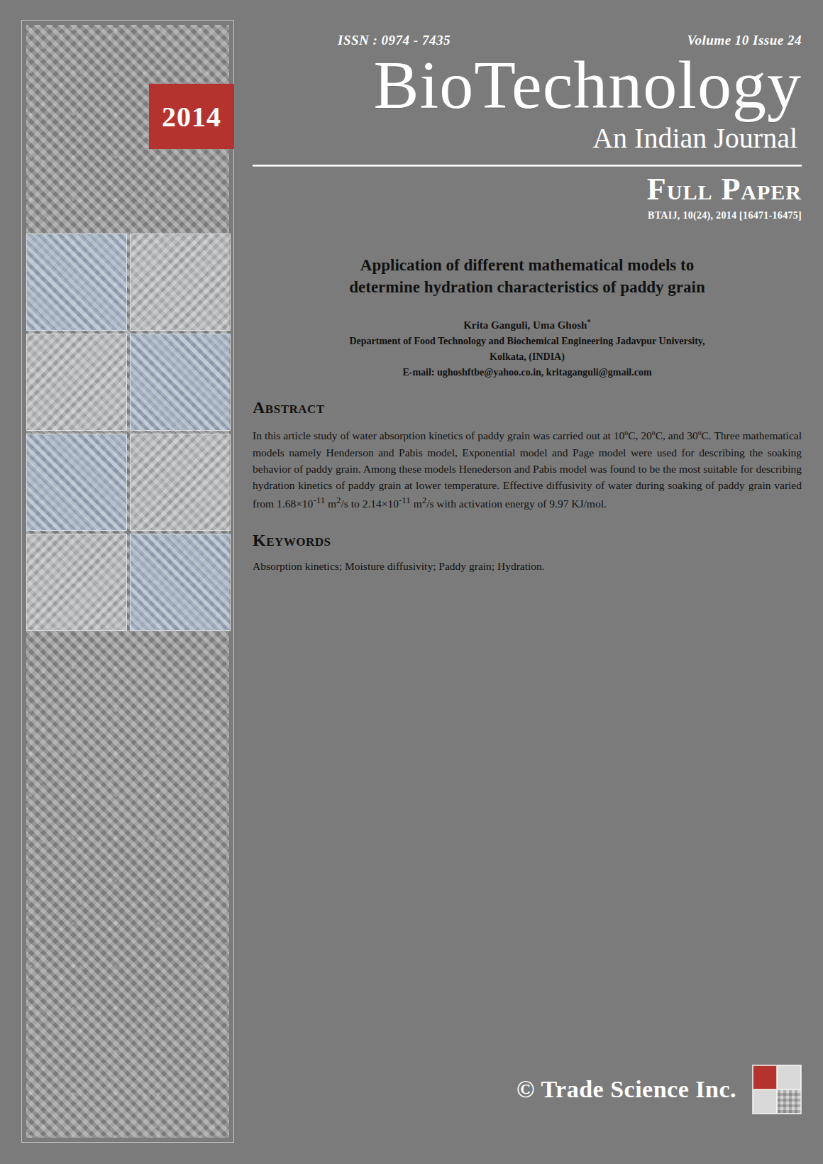2014
ISSN : 0974 - 7435 Volume 10 Issue 24
BioTechnology
An Indian Journal
FULL PAPER
BTAIJ, 10(24), 2014 [16471-16475]
Application of different mathematical models to
determine hydration characteristics of paddy grain
Krita Ganguli, Uma Ghosh*
Department of Food Technology and Biochemical Engineering Jadavpur University,
Kolkata, (INDIA)
E-mail: ughoshftbe@yahoo.co.in, kritaganguli@gmail.com
Abstract
In this article study of water absorption kinetics of paddy grain was carried out at 10ºC, 20ºC, and 30ºC. Three mathematical models namely Henderson and Pabis model, Exponential model and Page model were used for describing the soaking behavior of paddy grain. Among these models Henederson and Pabis model was found to be the most suitable for describing hydration kinetics of paddy grain at lower temperature. Effective diffusivity of water during soaking of paddy grain varied from 1.68×10-11 m2/s to 2.14×10-11 m2/s with activation energy of 9.97 KJ/mol.
Keywords
Absorption kinetics; Moisture diffusivity; Paddy grain; Hydration.
© Trade Science Inc.